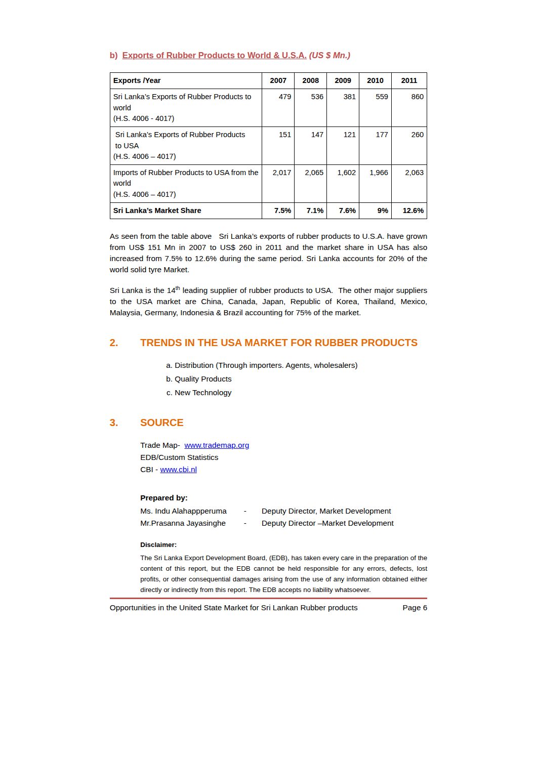b) Exports of Rubber Products to World & U.S.A. (US $ Mn.)
| Exports /Year | 2007 | 2008 | 2009 | 2010 | 2011 |
| --- | --- | --- | --- | --- | --- |
| Sri Lanka’s Exports of Rubber Products to world (H.S. 4006 - 4017) | 479 | 536 | 381 | 559 | 860 |
| Sri Lanka’s Exports of Rubber Products to USA (H.S. 4006 – 4017) | 151 | 147 | 121 | 177 | 260 |
| Imports of Rubber Products to USA from the world (H.S. 4006 – 4017) | 2,017 | 2,065 | 1,602 | 1,966 | 2,063 |
| Sri Lanka’s Market Share | 7.5% | 7.1% | 7.6% | 9% | 12.6% |
As seen from the table above Sri Lanka’s exports of rubber products to U.S.A. have grown from US$ 151 Mn in 2007 to US$ 260 in 2011 and the market share in USA has also increased from 7.5% to 12.6% during the same period. Sri Lanka accounts for 20% of the world solid tyre Market.
Sri Lanka is the 14th leading supplier of rubber products to USA. The other major suppliers to the USA market are China, Canada, Japan, Republic of Korea, Thailand, Mexico, Malaysia, Germany, Indonesia & Brazil accounting for 75% of the market.
2. TRENDS IN THE USA MARKET FOR RUBBER PRODUCTS
Distribution (Through importers. Agents, wholesalers)
Quality Products
New Technology
3. SOURCE
Trade Map- www.trademap.org
EDB/Custom Statistics
CBI - www.cbi.nl
Prepared by:
| Ms. Indu Alahappperuma | - | Deputy Director, Market Development |
| Mr.Prasanna Jayasinghe | - | Deputy Director –Market Development |
Disclaimer:
The Sri Lanka Export Development Board, (EDB), has taken every care in the preparation of the content of this report, but the EDB cannot be held responsible for any errors, defects, lost profits, or other consequential damages arising from the use of any information obtained either directly or indirectly from this report. The EDB accepts no liability whatsoever.
Opportunities in the United State Market for Sri Lankan Rubber products Page 6